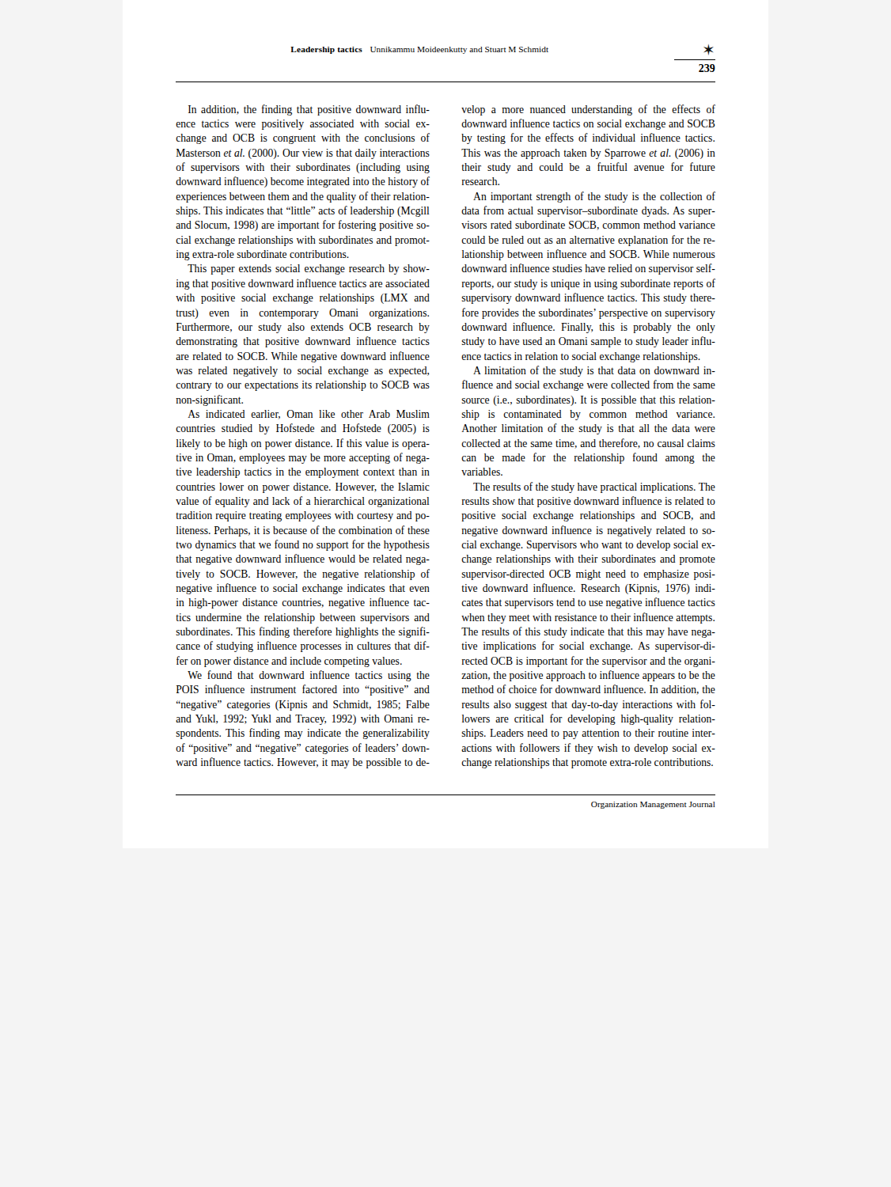Leadership tactics Unnikammu Moideenkutty and Stuart M Schmidt
✶
239
In addition, the finding that positive downward influence tactics were positively associated with social exchange and OCB is congruent with the conclusions of Masterson et al. (2000). Our view is that daily interactions of supervisors with their subordinates (including using downward influence) become integrated into the history of experiences between them and the quality of their relationships. This indicates that “little” acts of leadership (Mcgill and Slocum, 1998) are important for fostering positive social exchange relationships with subordinates and promoting extra-role subordinate contributions.
This paper extends social exchange research by showing that positive downward influence tactics are associated with positive social exchange relationships (LMX and trust) even in contemporary Omani organizations. Furthermore, our study also extends OCB research by demonstrating that positive downward influence tactics are related to SOCB. While negative downward influence was related negatively to social exchange as expected, contrary to our expectations its relationship to SOCB was non-significant.
As indicated earlier, Oman like other Arab Muslim countries studied by Hofstede and Hofstede (2005) is likely to be high on power distance. If this value is operative in Oman, employees may be more accepting of negative leadership tactics in the employment context than in countries lower on power distance. However, the Islamic value of equality and lack of a hierarchical organizational tradition require treating employees with courtesy and politeness. Perhaps, it is because of the combination of these two dynamics that we found no support for the hypothesis that negative downward influence would be related negatively to SOCB. However, the negative relationship of negative influence to social exchange indicates that even in high-power distance countries, negative influence tactics undermine the relationship between supervisors and subordinates. This finding therefore highlights the significance of studying influence processes in cultures that differ on power distance and include competing values.
We found that downward influence tactics using the POIS influence instrument factored into “positive” and “negative” categories (Kipnis and Schmidt, 1985; Falbe and Yukl, 1992; Yukl and Tracey, 1992) with Omani respondents. This finding may indicate the generalizability of “positive” and “negative” categories of leaders’ downward influence tactics. However, it may be possible to develop a more nuanced understanding of the effects of downward influence tactics on social exchange and SOCB by testing for the effects of individual influence tactics. This was the approach taken by Sparrowe et al. (2006) in their study and could be a fruitful avenue for future research.
An important strength of the study is the collection of data from actual supervisor–subordinate dyads. As supervisors rated subordinate SOCB, common method variance could be ruled out as an alternative explanation for the relationship between influence and SOCB. While numerous downward influence studies have relied on supervisor self-reports, our study is unique in using subordinate reports of supervisory downward influence tactics. This study therefore provides the subordinates’ perspective on supervisory downward influence. Finally, this is probably the only study to have used an Omani sample to study leader influence tactics in relation to social exchange relationships.
A limitation of the study is that data on downward influence and social exchange were collected from the same source (i.e., subordinates). It is possible that this relationship is contaminated by common method variance. Another limitation of the study is that all the data were collected at the same time, and therefore, no causal claims can be made for the relationship found among the variables.
The results of the study have practical implications. The results show that positive downward influence is related to positive social exchange relationships and SOCB, and negative downward influence is negatively related to social exchange. Supervisors who want to develop social exchange relationships with their subordinates and promote supervisor-directed OCB might need to emphasize positive downward influence. Research (Kipnis, 1976) indicates that supervisors tend to use negative influence tactics when they meet with resistance to their influence attempts. The results of this study indicate that this may have negative implications for social exchange. As supervisor-directed OCB is important for the supervisor and the organization, the positive approach to influence appears to be the method of choice for downward influence. In addition, the results also suggest that day-to-day interactions with followers are critical for developing high-quality relationships. Leaders need to pay attention to their routine interactions with followers if they wish to develop social exchange relationships that promote extra-role contributions.
Organization Management Journal